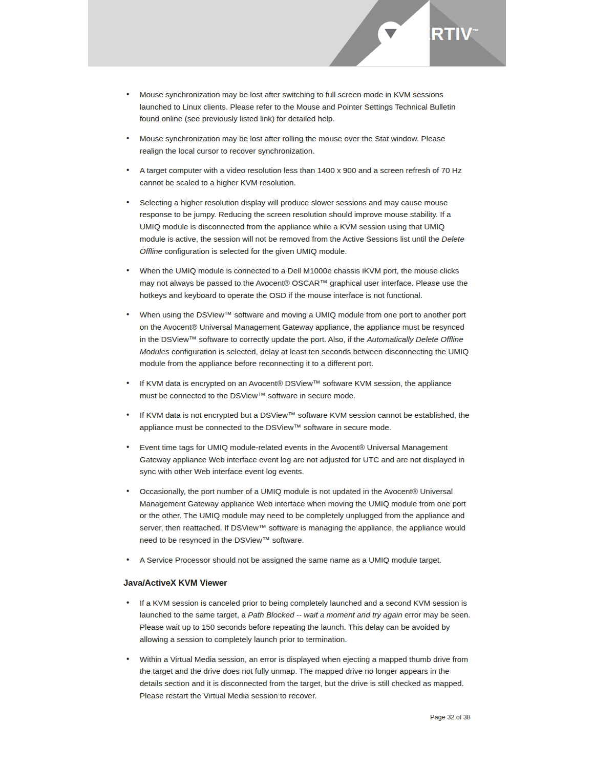VERTIV™
Mouse synchronization may be lost after switching to full screen mode in KVM sessions launched to Linux clients. Please refer to the Mouse and Pointer Settings Technical Bulletin found online (see previously listed link) for detailed help.
Mouse synchronization may be lost after rolling the mouse over the Stat window. Please realign the local cursor to recover synchronization.
A target computer with a video resolution less than 1400 x 900 and a screen refresh of 70 Hz cannot be scaled to a higher KVM resolution.
Selecting a higher resolution display will produce slower sessions and may cause mouse response to be jumpy. Reducing the screen resolution should improve mouse stability. If a UMIQ module is disconnected from the appliance while a KVM session using that UMIQ module is active, the session will not be removed from the Active Sessions list until the Delete Offline configuration is selected for the given UMIQ module.
When the UMIQ module is connected to a Dell M1000e chassis iKVM port, the mouse clicks may not always be passed to the Avocent® OSCAR™ graphical user interface. Please use the hotkeys and keyboard to operate the OSD if the mouse interface is not functional.
When using the DSView™ software and moving a UMIQ module from one port to another port on the Avocent® Universal Management Gateway appliance, the appliance must be resynced in the DSView™ software to correctly update the port. Also, if the Automatically Delete Offline Modules configuration is selected, delay at least ten seconds between disconnecting the UMIQ module from the appliance before reconnecting it to a different port.
If KVM data is encrypted on an Avocent® DSView™ software KVM session, the appliance must be connected to the DSView™ software in secure mode.
If KVM data is not encrypted but a DSView™ software KVM session cannot be established, the appliance must be connected to the DSView™ software in secure mode.
Event time tags for UMIQ module-related events in the Avocent® Universal Management Gateway appliance Web interface event log are not adjusted for UTC and are not displayed in sync with other Web interface event log events.
Occasionally, the port number of a UMIQ module is not updated in the Avocent® Universal Management Gateway appliance Web interface when moving the UMIQ module from one port or the other. The UMIQ module may need to be completely unplugged from the appliance and server, then reattached. If DSView™ software is managing the appliance, the appliance would need to be resynced in the DSView™ software.
A Service Processor should not be assigned the same name as a UMIQ module target.
Java/ActiveX KVM Viewer
If a KVM session is canceled prior to being completely launched and a second KVM session is launched to the same target, a Path Blocked -- wait a moment and try again error may be seen. Please wait up to 150 seconds before repeating the launch. This delay can be avoided by allowing a session to completely launch prior to termination.
Within a Virtual Media session, an error is displayed when ejecting a mapped thumb drive from the target and the drive does not fully unmap. The mapped drive no longer appears in the details section and it is disconnected from the target, but the drive is still checked as mapped. Please restart the Virtual Media session to recover.
Page 32 of 38